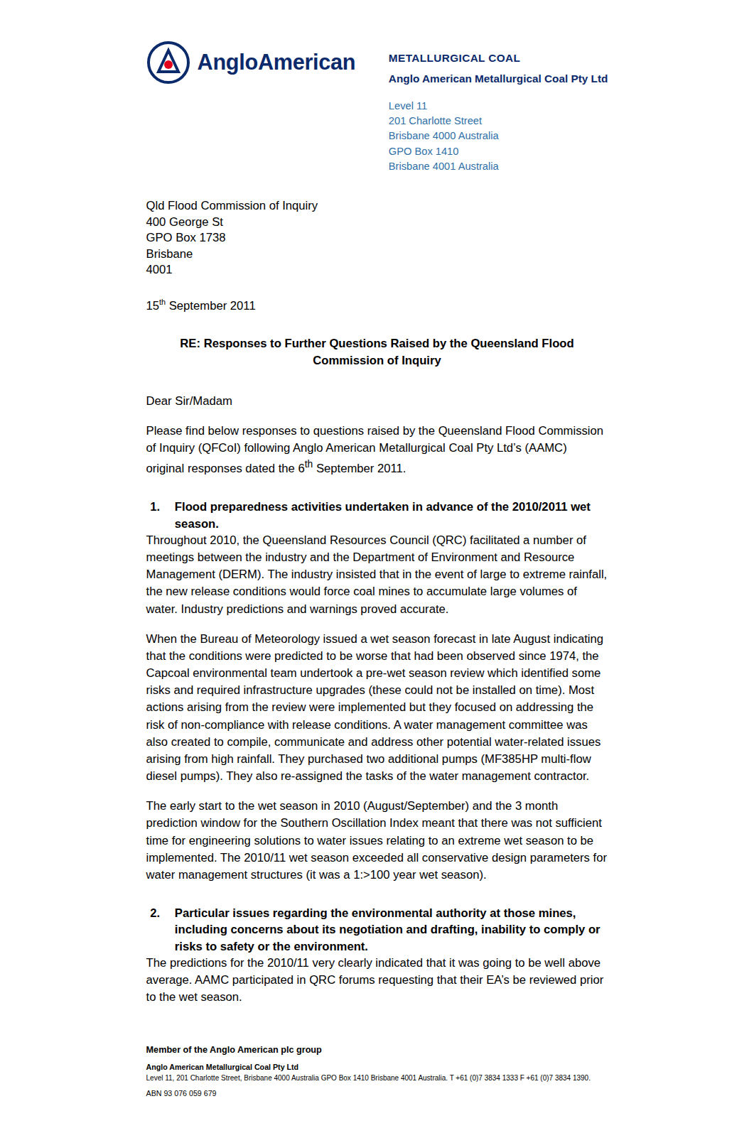AngloAmerican
METALLURGICAL COAL
Anglo American Metallurgical Coal Pty Ltd
Level 11
201 Charlotte Street
Brisbane 4000 Australia
GPO Box 1410
Brisbane 4001 Australia
Qld Flood Commission of Inquiry
400 George St
GPO Box 1738
Brisbane
4001
15th September 2011
RE: Responses to Further Questions Raised by the Queensland Flood Commission of Inquiry
Dear Sir/Madam
Please find below responses to questions raised by the Queensland Flood Commission of Inquiry (QFCoI) following Anglo American Metallurgical Coal Pty Ltd’s (AAMC) original responses dated the 6th September 2011.
Flood preparedness activities undertaken in advance of the 2010/2011 wet season.
Throughout 2010, the Queensland Resources Council (QRC) facilitated a number of meetings between the industry and the Department of Environment and Resource Management (DERM). The industry insisted that in the event of large to extreme rainfall, the new release conditions would force coal mines to accumulate large volumes of water. Industry predictions and warnings proved accurate.
When the Bureau of Meteorology issued a wet season forecast in late August indicating that the conditions were predicted to be worse that had been observed since 1974, the Capcoal environmental team undertook a pre-wet season review which identified some risks and required infrastructure upgrades (these could not be installed on time). Most actions arising from the review were implemented but they focused on addressing the risk of non-compliance with release conditions. A water management committee was also created to compile, communicate and address other potential water-related issues arising from high rainfall. They purchased two additional pumps (MF385HP multi-flow diesel pumps). They also re-assigned the tasks of the water management contractor.
The early start to the wet season in 2010 (August/September) and the 3 month prediction window for the Southern Oscillation Index meant that there was not sufficient time for engineering solutions to water issues relating to an extreme wet season to be implemented. The 2010/11 wet season exceeded all conservative design parameters for water management structures (it was a 1:>100 year wet season).
Particular issues regarding the environmental authority at those mines, including concerns about its negotiation and drafting, inability to comply or risks to safety or the environment.
The predictions for the 2010/11 very clearly indicated that it was going to be well above average. AAMC participated in QRC forums requesting that their EA’s be reviewed prior to the wet season.
Member of the Anglo American plc group
Anglo American Metallurgical Coal Pty Ltd
Level 11, 201 Charlotte Street, Brisbane 4000 Australia GPO Box 1410 Brisbane 4001 Australia. T +61 (0)7 3834 1333 F +61 (0)7 3834 1390.
ABN 93 076 059 679